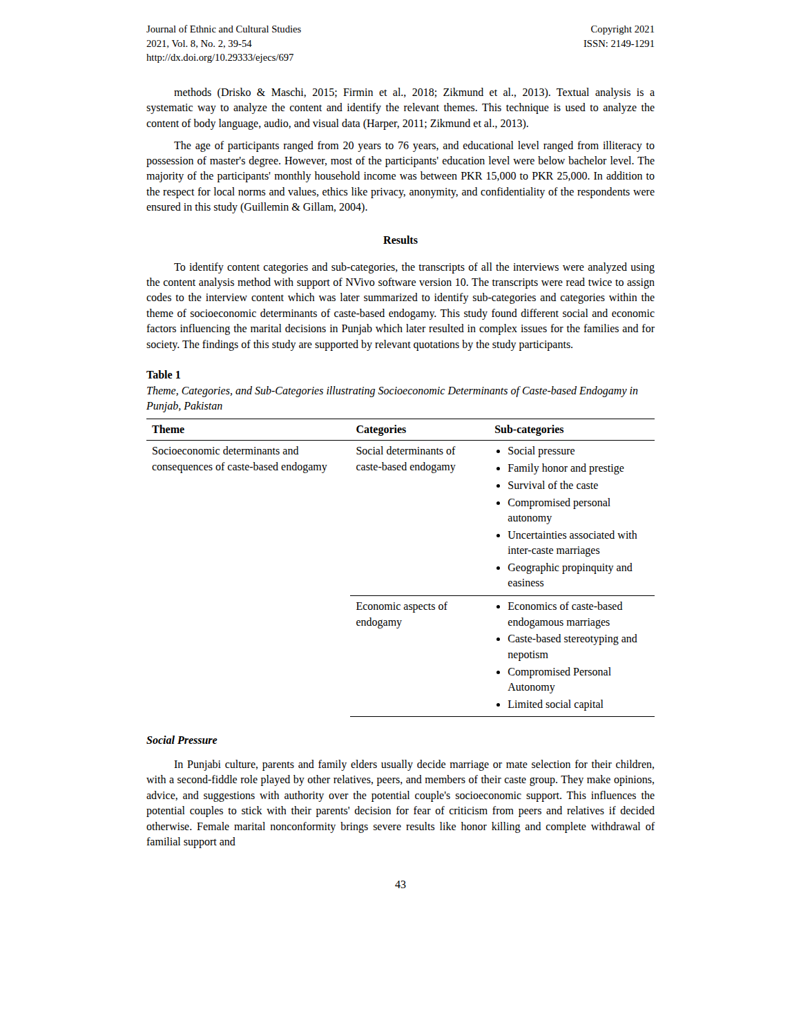Journal of Ethnic and Cultural Studies 2021, Vol. 8, No. 2, 39-54 http://dx.doi.org/10.29333/ejecs/697
Copyright 2021 ISSN: 2149-1291
methods (Drisko & Maschi, 2015; Firmin et al., 2018; Zikmund et al., 2013). Textual analysis is a systematic way to analyze the content and identify the relevant themes. This technique is used to analyze the content of body language, audio, and visual data (Harper, 2011; Zikmund et al., 2013).
The age of participants ranged from 20 years to 76 years, and educational level ranged from illiteracy to possession of master's degree. However, most of the participants' education level were below bachelor level. The majority of the participants' monthly household income was between PKR 15,000 to PKR 25,000. In addition to the respect for local norms and values, ethics like privacy, anonymity, and confidentiality of the respondents were ensured in this study (Guillemin & Gillam, 2004).
Results
To identify content categories and sub-categories, the transcripts of all the interviews were analyzed using the content analysis method with support of NVivo software version 10. The transcripts were read twice to assign codes to the interview content which was later summarized to identify sub-categories and categories within the theme of socioeconomic determinants of caste-based endogamy. This study found different social and economic factors influencing the marital decisions in Punjab which later resulted in complex issues for the families and for society. The findings of this study are supported by relevant quotations by the study participants.
Table 1
Theme, Categories, and Sub-Categories illustrating Socioeconomic Determinants of Caste-based Endogamy in Punjab, Pakistan
| Theme | Categories | Sub-categories |
| --- | --- | --- |
| Socioeconomic determinants and consequences of caste-based endogamy | Social determinants of caste-based endogamy | Social pressure Family honor and prestige Survival of the caste Compromised personal autonomy Uncertainties associated with inter-caste marriages Geographic propinquity and easiness |
| Economic aspects of endogamy | Economics of caste-based endogamous marriages Caste-based stereotyping and nepotism Compromised Personal Autonomy Limited social capital |
Social Pressure
In Punjabi culture, parents and family elders usually decide marriage or mate selection for their children, with a second-fiddle role played by other relatives, peers, and members of their caste group. They make opinions, advice, and suggestions with authority over the potential couple's socioeconomic support. This influences the potential couples to stick with their parents' decision for fear of criticism from peers and relatives if decided otherwise. Female marital nonconformity brings severe results like honor killing and complete withdrawal of familial support and
43